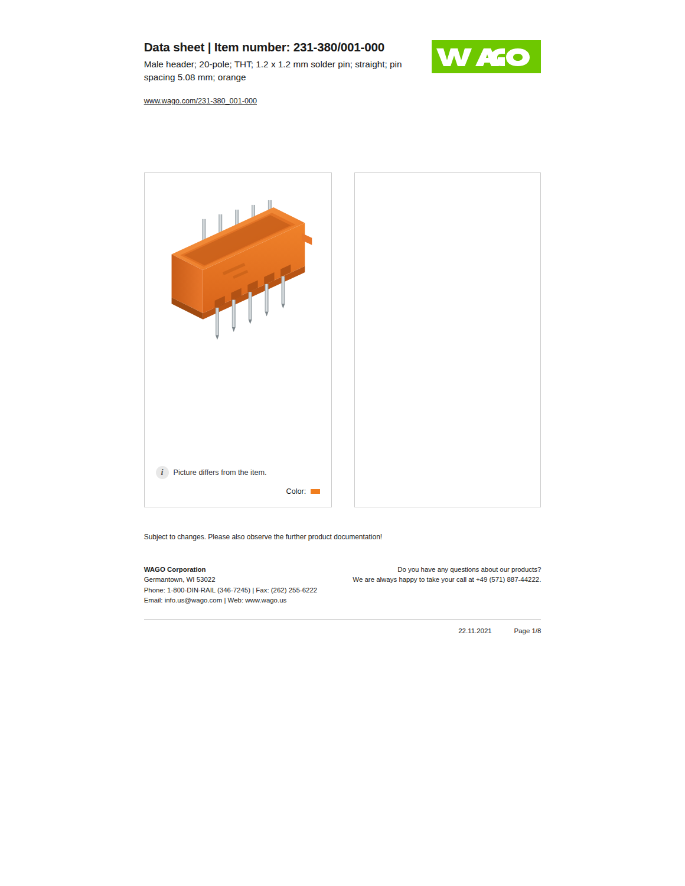Data sheet | Item number: 231-380/001-000
Male header; 20-pole; THT; 1.2 x 1.2 mm solder pin; straight; pin spacing 5.08 mm; orange
www.wago.com/231-380_001-000
i
Picture differs from the item.
Color:
Subject to changes. Please also observe the further product documentation!
WAGO Corporation
Germantown, WI 53022
Phone: 1-800-DIN-RAIL (346-7245) | Fax: (262) 255-6222
Email: info.us@wago.com | Web: www.wago.us
Do you have any questions about our products?
We are always happy to take your call at +49 (571) 887-44222.
22.11.2021 Page 1/8